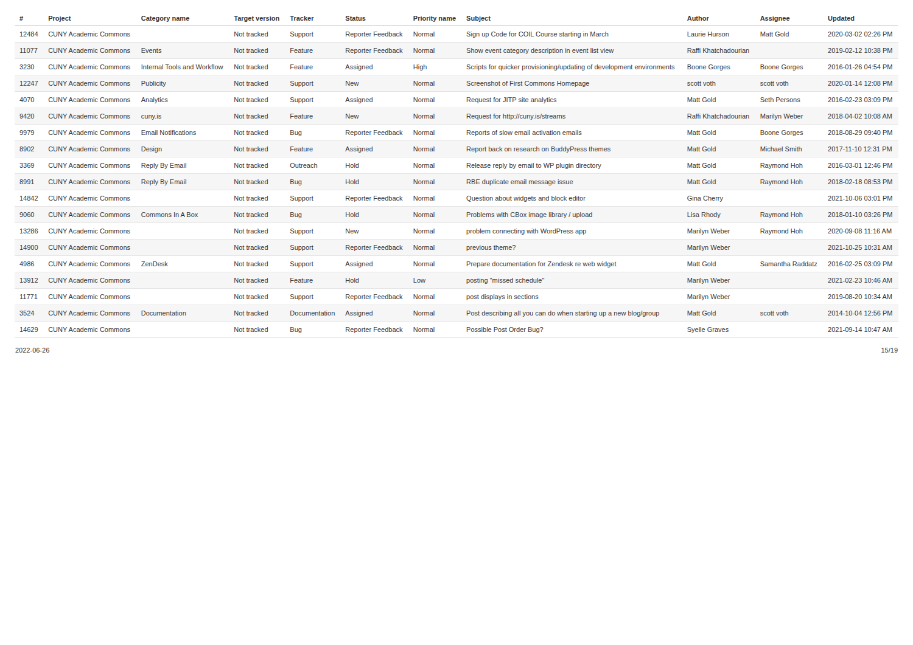| # | Project | Category name | Target version | Tracker | Status | Priority name | Subject | Author | Assignee | Updated |
| --- | --- | --- | --- | --- | --- | --- | --- | --- | --- | --- |
| 12484 | CUNY Academic Commons | | Not tracked | Support | Reporter Feedback | Normal | Sign up Code for COIL Course starting in March | Laurie Hurson | Matt Gold | 2020-03-02 02:26 PM |
| 11077 | CUNY Academic Commons | Events | Not tracked | Feature | Reporter Feedback | Normal | Show event category description in event list view | Raffi Khatchadourian | | 2019-02-12 10:38 PM |
| 3230 | CUNY Academic Commons | Internal Tools and Workflow | Not tracked | Feature | Assigned | High | Scripts for quicker provisioning/updating of development environments | Boone Gorges | Boone Gorges | 2016-01-26 04:54 PM |
| 12247 | CUNY Academic Commons | Publicity | Not tracked | Support | New | Normal | Screenshot of First Commons Homepage | scott voth | scott voth | 2020-01-14 12:08 PM |
| 4070 | CUNY Academic Commons | Analytics | Not tracked | Support | Assigned | Normal | Request for JITP site analytics | Matt Gold | Seth Persons | 2016-02-23 03:09 PM |
| 9420 | CUNY Academic Commons | cuny.is | Not tracked | Feature | New | Normal | Request for http://cuny.is/streams | Raffi Khatchadourian | Marilyn Weber | 2018-04-02 10:08 AM |
| 9979 | CUNY Academic Commons | Email Notifications | Not tracked | Bug | Reporter Feedback | Normal | Reports of slow email activation emails | Matt Gold | Boone Gorges | 2018-08-29 09:40 PM |
| 8902 | CUNY Academic Commons | Design | Not tracked | Feature | Assigned | Normal | Report back on research on BuddyPress themes | Matt Gold | Michael Smith | 2017-11-10 12:31 PM |
| 3369 | CUNY Academic Commons | Reply By Email | Not tracked | Outreach | Hold | Normal | Release reply by email to WP plugin directory | Matt Gold | Raymond Hoh | 2016-03-01 12:46 PM |
| 8991 | CUNY Academic Commons | Reply By Email | Not tracked | Bug | Hold | Normal | RBE duplicate email message issue | Matt Gold | Raymond Hoh | 2018-02-18 08:53 PM |
| 14842 | CUNY Academic Commons | | Not tracked | Support | Reporter Feedback | Normal | Question about widgets and block editor | Gina Cherry | | 2021-10-06 03:01 PM |
| 9060 | CUNY Academic Commons | Commons In A Box | Not tracked | Bug | Hold | Normal | Problems with CBox image library / upload | Lisa Rhody | Raymond Hoh | 2018-01-10 03:26 PM |
| 13286 | CUNY Academic Commons | | Not tracked | Support | New | Normal | problem connecting with WordPress app | Marilyn Weber | Raymond Hoh | 2020-09-08 11:16 AM |
| 14900 | CUNY Academic Commons | | Not tracked | Support | Reporter Feedback | Normal | previous theme? | Marilyn Weber | | 2021-10-25 10:31 AM |
| 4986 | CUNY Academic Commons | ZenDesk | Not tracked | Support | Assigned | Normal | Prepare documentation for Zendesk re web widget | Matt Gold | Samantha Raddatz | 2016-02-25 03:09 PM |
| 13912 | CUNY Academic Commons | | Not tracked | Feature | Hold | Low | posting "missed schedule" | Marilyn Weber | | 2021-02-23 10:46 AM |
| 11771 | CUNY Academic Commons | | Not tracked | Support | Reporter Feedback | Normal | post displays in sections | Marilyn Weber | | 2019-08-20 10:34 AM |
| 3524 | CUNY Academic Commons | Documentation | Not tracked | Documentation | Assigned | Normal | Post describing all you can do when starting up a new blog/group | Matt Gold | scott voth | 2014-10-04 12:56 PM |
| 14629 | CUNY Academic Commons | | Not tracked | Bug | Reporter Feedback | Normal | Possible Post Order Bug? | Syelle Graves | | 2021-09-14 10:47 AM |
| 2022-06-26 | 15/19 |